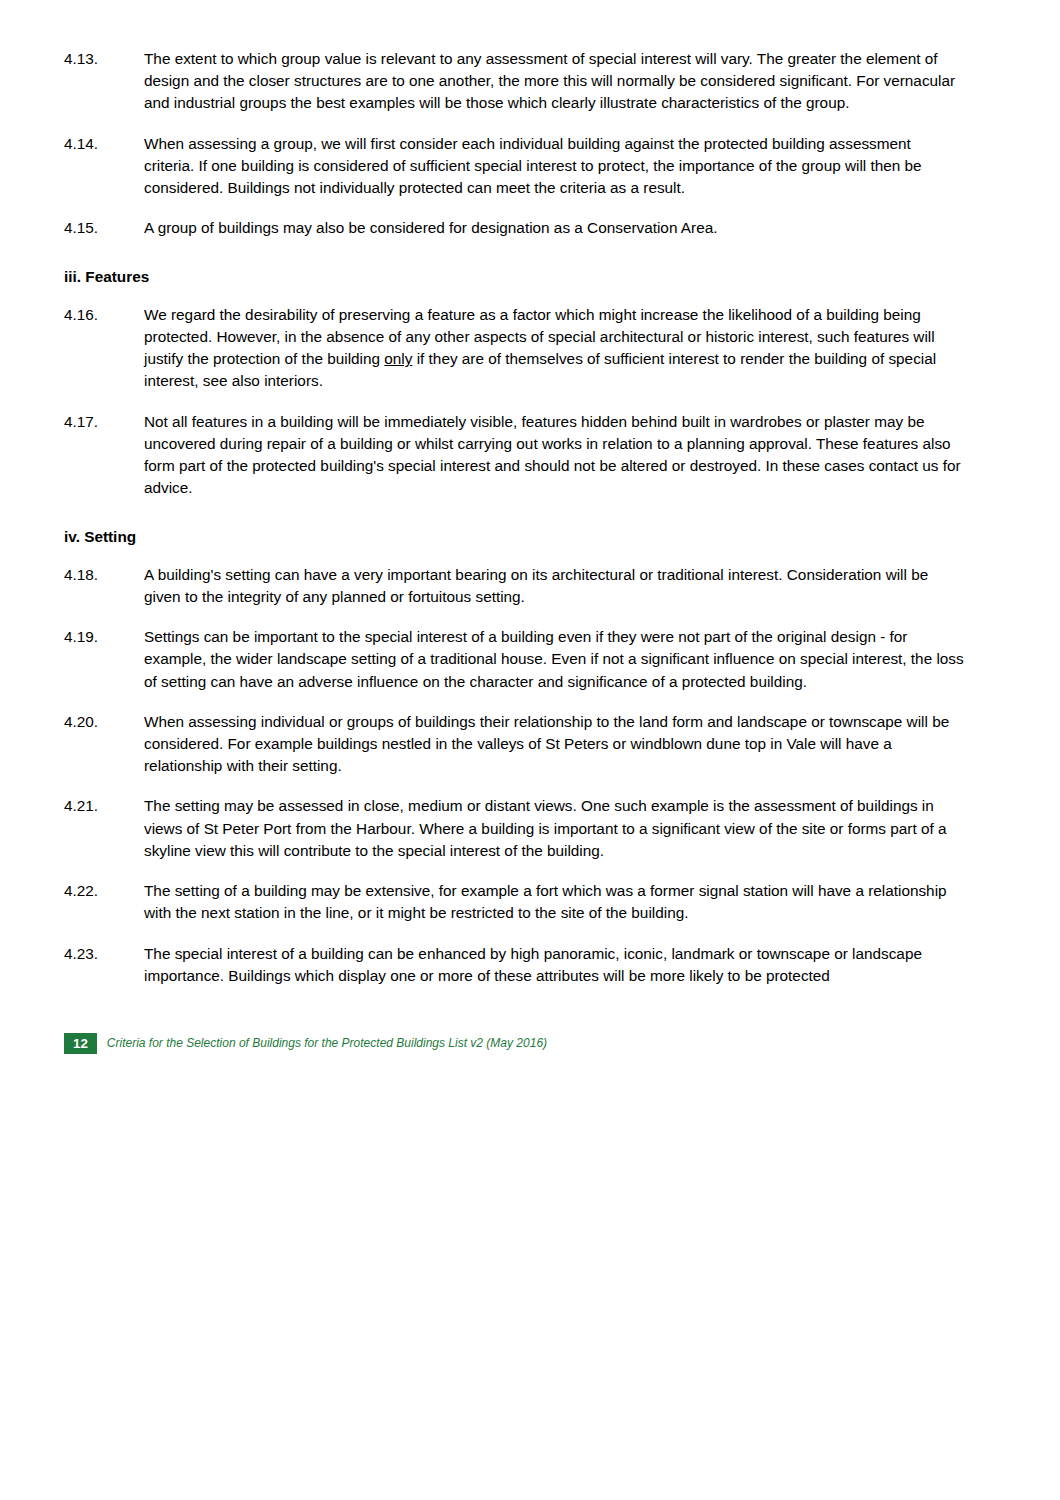4.13.
The extent to which group value is relevant to any assessment of special interest will vary. The greater the element of design and the closer structures are to one another, the more this will normally be considered significant. For vernacular and industrial groups the best examples will be those which clearly illustrate characteristics of the group.
4.14.
When assessing a group, we will first consider each individual building against the protected building assessment criteria. If one building is considered of sufficient special interest to protect, the importance of the group will then be considered. Buildings not individually protected can meet the criteria as a result.
4.15.
A group of buildings may also be considered for designation as a Conservation Area.
iii. Features
4.16.
We regard the desirability of preserving a feature as a factor which might increase the likelihood of a building being protected. However, in the absence of any other aspects of special architectural or historic interest, such features will justify the protection of the building only if they are of themselves of sufficient interest to render the building of special interest, see also interiors.
4.17.
Not all features in a building will be immediately visible, features hidden behind built in wardrobes or plaster may be uncovered during repair of a building or whilst carrying out works in relation to a planning approval. These features also form part of the protected building's special interest and should not be altered or destroyed. In these cases contact us for advice.
iv. Setting
4.18.
A building's setting can have a very important bearing on its architectural or traditional interest. Consideration will be given to the integrity of any planned or fortuitous setting.
4.19.
Settings can be important to the special interest of a building even if they were not part of the original design - for example, the wider landscape setting of a traditional house. Even if not a significant influence on special interest, the loss of setting can have an adverse influence on the character and significance of a protected building.
4.20.
When assessing individual or groups of buildings their relationship to the land form and landscape or townscape will be considered. For example buildings nestled in the valleys of St Peters or windblown dune top in Vale will have a relationship with their setting.
4.21.
The setting may be assessed in close, medium or distant views. One such example is the assessment of buildings in views of St Peter Port from the Harbour. Where a building is important to a significant view of the site or forms part of a skyline view this will contribute to the special interest of the building.
4.22.
The setting of a building may be extensive, for example a fort which was a former signal station will have a relationship with the next station in the line, or it might be restricted to the site of the building.
4.23.
The special interest of a building can be enhanced by high panoramic, iconic, landmark or townscape or landscape importance. Buildings which display one or more of these attributes will be more likely to be protected
12 Criteria for the Selection of Buildings for the Protected Buildings List v2 (May 2016)